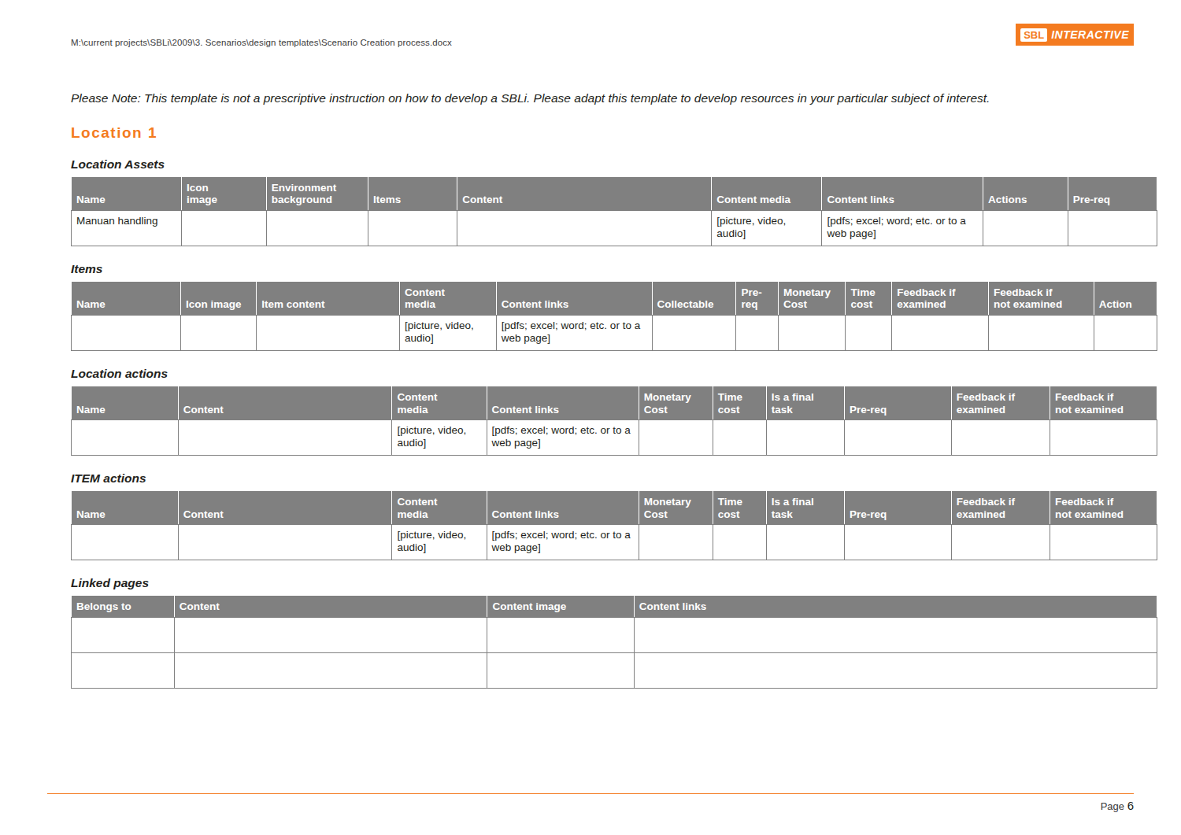SBL INTERACTIVE
M:\current projects\SBLi\2009\3. Scenarios\design templates\Scenario Creation process.docx
Please Note: This template is not a prescriptive instruction on how to develop a SBLi. Please adapt this template to develop resources in your particular subject of interest.
Location 1
Location Assets
| Name | Icon image | Environment background | Items | Content | Content media | Content links | Actions | Pre-req |
| --- | --- | --- | --- | --- | --- | --- | --- | --- |
| Manuan handling | | | | | [picture, video, audio] | [pdfs; excel; word; etc. or to a web page] | | |
Items
| Name | Icon image | Item content | Content media | Content links | Collectable | Pre- req | Monetary Cost | Time cost | Feedback if examined | Feedback if not examined | Action |
| --- | --- | --- | --- | --- | --- | --- | --- | --- | --- | --- | --- |
| | | | [picture, video, audio] | [pdfs; excel; word; etc. or to a web page] | | | | | | | |
Location actions
| Name | Content | Content media | Content links | Monetary Cost | Time cost | Is a final task | Pre-req | Feedback if examined | Feedback if not examined |
| --- | --- | --- | --- | --- | --- | --- | --- | --- | --- |
| | | [picture, video, audio] | [pdfs; excel; word; etc. or to a web page] | | | | | | |
ITEM actions
| Name | Content | Content media | Content links | Monetary Cost | Time cost | Is a final task | Pre-req | Feedback if examined | Feedback if not examined |
| --- | --- | --- | --- | --- | --- | --- | --- | --- | --- |
| | | [picture, video, audio] | [pdfs; excel; word; etc. or to a web page] | | | | | | |
Linked pages
| Belongs to | Content | Content image | Content links |
| --- | --- | --- | --- |
Page 6